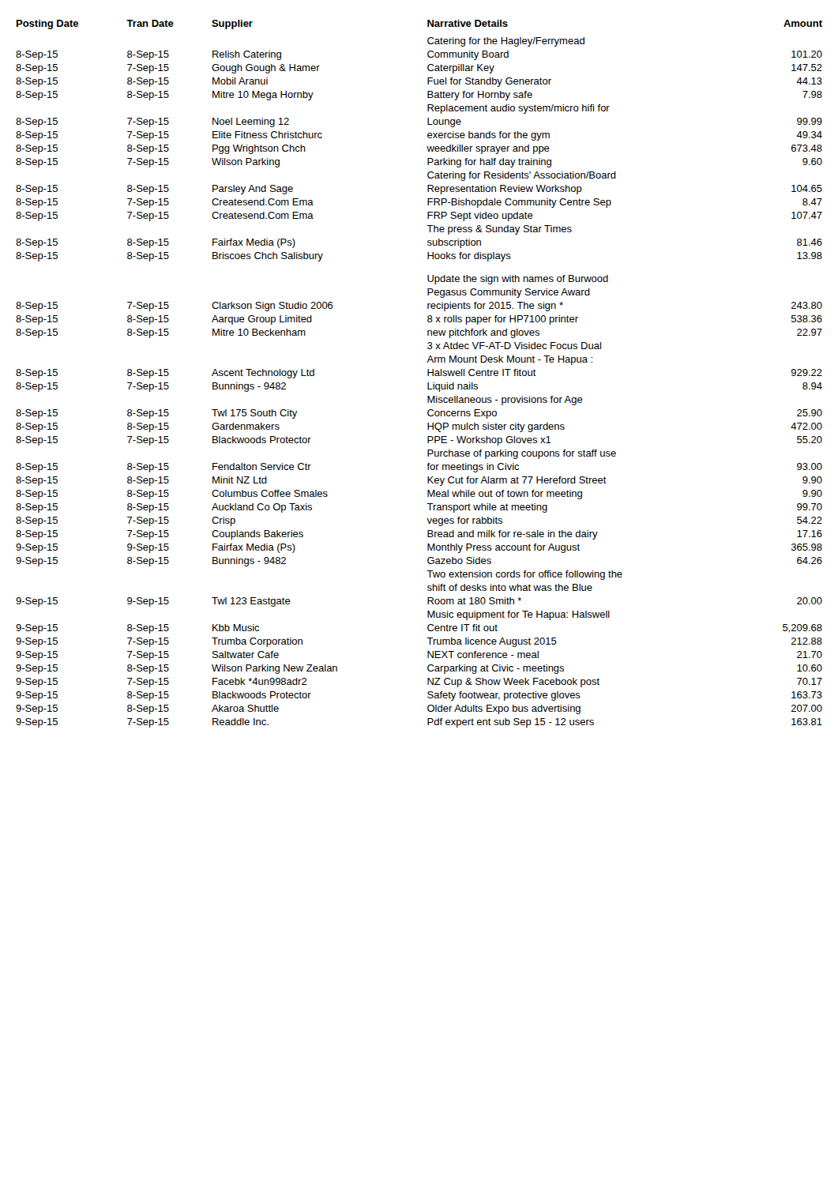| Posting Date | Tran Date | Supplier | Narrative Details | Amount |
| --- | --- | --- | --- | --- |
| | | | Catering for the Hagley/Ferrymead | |
| 8-Sep-15 | 8-Sep-15 | Relish Catering | Community Board | 101.20 |
| 8-Sep-15 | 7-Sep-15 | Gough Gough & Hamer | Caterpillar Key | 147.52 |
| 8-Sep-15 | 8-Sep-15 | Mobil Aranui | Fuel for Standby Generator | 44.13 |
| 8-Sep-15 | 8-Sep-15 | Mitre 10 Mega Hornby | Battery for Hornby safe | 7.98 |
| | | | Replacement audio system/micro hifi for | |
| 8-Sep-15 | 7-Sep-15 | Noel Leeming 12 | Lounge | 99.99 |
| 8-Sep-15 | 7-Sep-15 | Elite Fitness Christchurc | exercise bands for the gym | 49.34 |
| 8-Sep-15 | 8-Sep-15 | Pgg Wrightson Chch | weedkiller sprayer and ppe | 673.48 |
| 8-Sep-15 | 7-Sep-15 | Wilson Parking | Parking for half day training | 9.60 |
| | | | Catering for Residents' Association/Board | |
| 8-Sep-15 | 8-Sep-15 | Parsley And Sage | Representation Review Workshop | 104.65 |
| 8-Sep-15 | 7-Sep-15 | Createsend.Com Ema | FRP-Bishopdale Community Centre Sep | 8.47 |
| 8-Sep-15 | 7-Sep-15 | Createsend.Com Ema | FRP Sept video update | 107.47 |
| | | | The press & Sunday Star Times | |
| 8-Sep-15 | 8-Sep-15 | Fairfax Media (Ps) | subscription | 81.46 |
| 8-Sep-15 | 8-Sep-15 | Briscoes Chch Salisbury | Hooks for displays | 13.98 |
| | | | Update the sign with names of Burwood | |
| | | | Pegasus Community Service Award | |
| 8-Sep-15 | 7-Sep-15 | Clarkson Sign Studio 2006 | recipients for 2015. The sign * | 243.80 |
| 8-Sep-15 | 8-Sep-15 | Aarque Group Limited | 8 x rolls paper for HP7100 printer | 538.36 |
| 8-Sep-15 | 8-Sep-15 | Mitre 10 Beckenham | new pitchfork and gloves | 22.97 |
| | | | 3 x Atdec VF-AT-D Visidec Focus Dual | |
| | | | Arm Mount Desk Mount - Te Hapua : | |
| 8-Sep-15 | 8-Sep-15 | Ascent Technology Ltd | Halswell Centre IT fitout | 929.22 |
| 8-Sep-15 | 7-Sep-15 | Bunnings - 9482 | Liquid nails | 8.94 |
| | | | Miscellaneous - provisions for Age | |
| 8-Sep-15 | 8-Sep-15 | Twl 175 South City | Concerns Expo | 25.90 |
| 8-Sep-15 | 8-Sep-15 | Gardenmakers | HQP mulch sister city gardens | 472.00 |
| 8-Sep-15 | 7-Sep-15 | Blackwoods Protector | PPE - Workshop Gloves x1 | 55.20 |
| | | | Purchase of parking coupons for staff use | |
| 8-Sep-15 | 8-Sep-15 | Fendalton Service Ctr | for meetings in Civic | 93.00 |
| 8-Sep-15 | 8-Sep-15 | Minit NZ Ltd | Key Cut for Alarm at 77 Hereford Street | 9.90 |
| 8-Sep-15 | 8-Sep-15 | Columbus Coffee Smales | Meal while out of town for meeting | 9.90 |
| 8-Sep-15 | 8-Sep-15 | Auckland Co Op Taxis | Transport while at meeting | 99.70 |
| 8-Sep-15 | 7-Sep-15 | Crisp | veges for rabbits | 54.22 |
| 8-Sep-15 | 7-Sep-15 | Couplands Bakeries | Bread and milk for re-sale in the dairy | 17.16 |
| 9-Sep-15 | 9-Sep-15 | Fairfax Media (Ps) | Monthly Press account for August | 365.98 |
| 9-Sep-15 | 8-Sep-15 | Bunnings - 9482 | Gazebo Sides | 64.26 |
| | | | Two extension cords for office following the | |
| | | | shift of desks into what was the Blue | |
| 9-Sep-15 | 9-Sep-15 | Twl 123 Eastgate | Room at 180 Smith * | 20.00 |
| | | | Music equipment for Te Hapua: Halswell | |
| 9-Sep-15 | 8-Sep-15 | Kbb Music | Centre IT fit out | 5,209.68 |
| 9-Sep-15 | 7-Sep-15 | Trumba Corporation | Trumba licence August 2015 | 212.88 |
| 9-Sep-15 | 7-Sep-15 | Saltwater Cafe | NEXT conference - meal | 21.70 |
| 9-Sep-15 | 8-Sep-15 | Wilson Parking New Zealan | Carparking at Civic - meetings | 10.60 |
| 9-Sep-15 | 7-Sep-15 | Facebk *4un998adr2 | NZ Cup & Show Week Facebook post | 70.17 |
| 9-Sep-15 | 8-Sep-15 | Blackwoods Protector | Safety footwear, protective gloves | 163.73 |
| 9-Sep-15 | 8-Sep-15 | Akaroa Shuttle | Older Adults Expo bus advertising | 207.00 |
| 9-Sep-15 | 7-Sep-15 | Readdle Inc. | Pdf expert ent sub Sep 15 - 12 users | 163.81 |